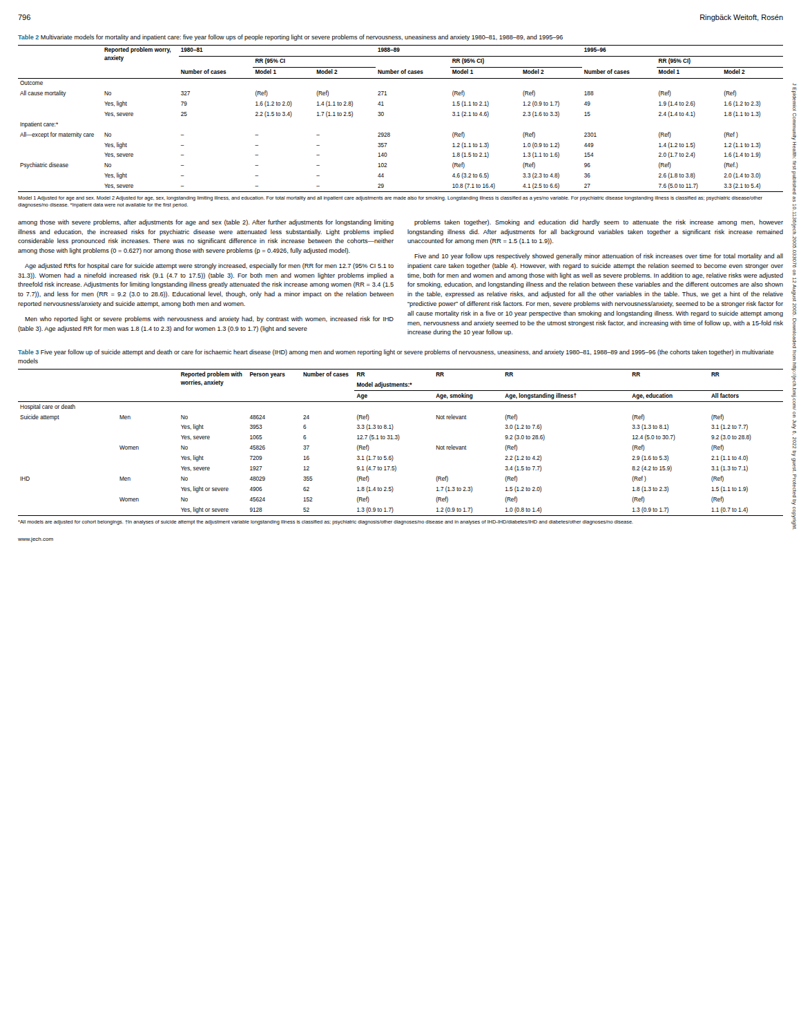796
Ringbäck Weitoft, Rosén
J Epidemiol Community Health: first published as 10.1136/jech.2005.033076 on 12 August 2005. Downloaded from http://jech.bmj.com/ on July 6, 2022 by guest. Protected by copyright.
Table 2 Multivariate models for mortality and inpatient care: five year follow ups of people reporting light or severe problems of nervousness, uneasiness and anxiety 1980–81, 1988–89, and 1995–96
| | Reported problem worry, anxiety | 1980–81 | 1988–89 | 1995–96 |
| --- | --- | --- | --- | --- |
| | RR (95% CI | | RR (95% CI) | | RR (95% CI) |
| Number of cases | Model 1 | Model 2 | Number of cases | Model 1 | Model 2 | Number of cases | Model 1 | Model 2 |
| Outcome | | | | | | | | | | |
| All cause mortality | No | 327 | (Ref) | (Ref) | 271 | (Ref) | (Ref) | 188 | (Ref) | (Ref) |
| | Yes, light | 79 | 1.6 (1.2 to 2.0) | 1.4 (1.1 to 2.8) | 41 | 1.5 (1.1 to 2.1) | 1.2 (0.9 to 1.7) | 49 | 1.9 (1.4 to 2.6) | 1.6 (1.2 to 2.3) |
| | Yes, severe | 25 | 2.2 (1.5 to 3.4) | 1.7 (1.1 to 2.5) | 30 | 3.1 (2.1 to 4.6) | 2.3 (1.6 to 3.3) | 15 | 2.4 (1.4 to 4.1) | 1.8 (1.1 to 1.3) |
| Inpatient care:* | | | | | | | | | | |
| All—except for maternity care | No | – | – | – | 2928 | (Ref) | (Ref) | 2301 | (Ref) | (Ref ) |
| | Yes, light | – | – | – | 357 | 1.2 (1.1 to 1.3) | 1.0 (0.9 to 1.2) | 449 | 1.4 (1.2 to 1.5) | 1.2 (1.1 to 1.3) |
| | Yes, severe | – | – | – | 140 | 1.8 (1.5 to 2.1) | 1.3 (1.1 to 1.6) | 154 | 2.0 (1.7 to 2.4) | 1.6 (1.4 to 1.9) |
| Psychiatric disease | No | – | – | – | 102 | (Ref) | (Ref) | 96 | (Ref) | (Ref.) |
| | Yes, light | – | – | – | 44 | 4.6 (3.2 to 6.5) | 3.3 (2.3 to 4.8) | 36 | 2.6 (1.8 to 3.8) | 2.0 (1.4 to 3.0) |
| | Yes, severe | – | – | – | 29 | 10.8 (7.1 to 16.4) | 4.1 (2.5 to 6.6) | 27 | 7.6 (5.0 to 11.7) | 3.3 (2.1 to 5.4) |
Model 1 Adjusted for age and sex. Model 2 Adjusted for age, sex, longstanding limiting illness, and education. For total mortality and all inpatient care adjustments are made also for smoking. Longstanding illness is classified as a yes/no variable. For psychiatric disease longstanding illness is classified as; psychiatric disease/other diagnoses/no disease. *Inpatient data were not available for the first period.
among those with severe problems, after adjustments for age and sex (table 2). After further adjustments for longstanding limiting illness and education, the increased risks for psychiatric disease were attenuated less substantially. Light problems implied considerable less pronounced risk increases. There was no significant difference in risk increase between the cohorts—neither among those with light problems (0 = 0.627) nor among those with severe problems (p = 0.4926, fully adjusted model).
Age adjusted RRs for hospital care for suicide attempt were strongly increased, especially for men (RR for men 12.7 (95% CI 5.1 to 31.3)). Women had a ninefold increased risk (9.1 (4.7 to 17.5)) (table 3). For both men and women lighter problems implied a threefold risk increase. Adjustments for limiting longstanding illness greatly attenuated the risk increase among women (RR = 3.4 (1.5 to 7.7)), and less for men (RR = 9.2 (3.0 to 28.6)). Educational level, though, only had a minor impact on the relation between reported nervousness/anxiety and suicide attempt, among both men and women.
Men who reported light or severe problems with nervousness and anxiety had, by contrast with women, increased risk for IHD (table 3). Age adjusted RR for men was 1.8 (1.4 to 2.3) and for women 1.3 (0.9 to 1.7) (light and severe
problems taken together). Smoking and education did hardly seem to attenuate the risk increase among men, however longstanding illness did. After adjustments for all background variables taken together a significant risk increase remained unaccounted for among men (RR = 1.5 (1.1 to 1.9)).
Five and 10 year follow ups respectively showed generally minor attenuation of risk increases over time for total mortality and all inpatient care taken together (table 4). However, with regard to suicide attempt the relation seemed to become even stronger over time, both for men and women and among those with light as well as severe problems. In addition to age, relative risks were adjusted for smoking, education, and longstanding illness and the relation between these variables and the different outcomes are also shown in the table, expressed as relative risks, and adjusted for all the other variables in the table. Thus, we get a hint of the relative “predictive power” of different risk factors. For men, severe problems with nervousness/anxiety, seemed to be a stronger risk factor for all cause mortality risk in a five or 10 year perspective than smoking and longstanding illness. With regard to suicide attempt among men, nervousness and anxiety seemed to be the utmost strongest risk factor, and increasing with time of follow up, with a 15-fold risk increase during the 10 year follow up.
Table 3 Five year follow up of suicide attempt and death or care for ischaemic heart disease (IHD) among men and women reporting light or severe problems of nervousness, uneasiness, and anxiety 1980–81, 1988–89 and 1995–96 (the cohorts taken together) in multivariate models
| | | Reported problem with worries, anxiety | Person years | Number of cases | RR | RR | RR | RR | RR |
| --- | --- | --- | --- | --- | --- | --- | --- | --- | --- |
| Model adjustments:* |
| Age | Age, smoking | Age, longstanding illness† | Age, education | All factors |
| Hospital care or death | | | | | | | | | |
| Suicide attempt | Men | No | 48624 | 24 | (Ref) | Not relevant | (Ref) | (Ref) | (Ref) |
| | | Yes, light | 3953 | 6 | 3.3 (1.3 to 8.1) | | 3.0 (1.2 to 7.6) | 3.3 (1.3 to 8.1) | 3.1 (1.2 to 7.7) |
| | | Yes, severe | 1065 | 6 | 12.7 (5.1 to 31.3) | | 9.2 (3.0 to 28.6) | 12.4 (5.0 to 30.7) | 9.2 (3.0 to 28.8) |
| | Women | No | 45826 | 37 | (Ref) | Not relevant | (Ref) | (Ref) | (Ref) |
| | | Yes, light | 7209 | 16 | 3.1 (1.7 to 5.6) | | 2.2 (1.2 to 4.2) | 2.9 (1.6 to 5.3) | 2.1 (1.1 to 4.0) |
| | | Yes, severe | 1927 | 12 | 9.1 (4.7 to 17.5) | | 3.4 (1.5 to 7.7) | 8.2 (4.2 to 15.9) | 3.1 (1.3 to 7.1) |
| IHD | Men | No | 48029 | 355 | (Ref) | (Ref) | (Ref) | (Ref ) | (Ref) |
| | | Yes, light or severe | 4906 | 62 | 1.8 (1.4 to 2.5) | 1.7 (1.3 to 2.3) | 1.5 (1.2 to 2.0) | 1.8 (1.3 to 2.3) | 1.5 (1.1 to 1.9) |
| | Women | No | 45624 | 152 | (Ref) | (Ref) | (Ref) | (Ref) | (Ref) |
| | | Yes, light or severe | 9128 | 52 | 1.3 (0.9 to 1.7) | 1.2 (0.9 to 1.7) | 1.0 (0.8 to 1.4) | 1.3 (0.9 to 1.7) | 1.1 (0.7 to 1.4) |
*All models are adjusted for cohort belongings. †In analyses of suicide attempt the adjustment variable longstanding illness is classified as; psychiatric diagnosis/other diagnoses/no disease and in analyses of IHD-IHD/diabetes/IHD and diabetes/other diagnoses/no disease.
www.jech.com